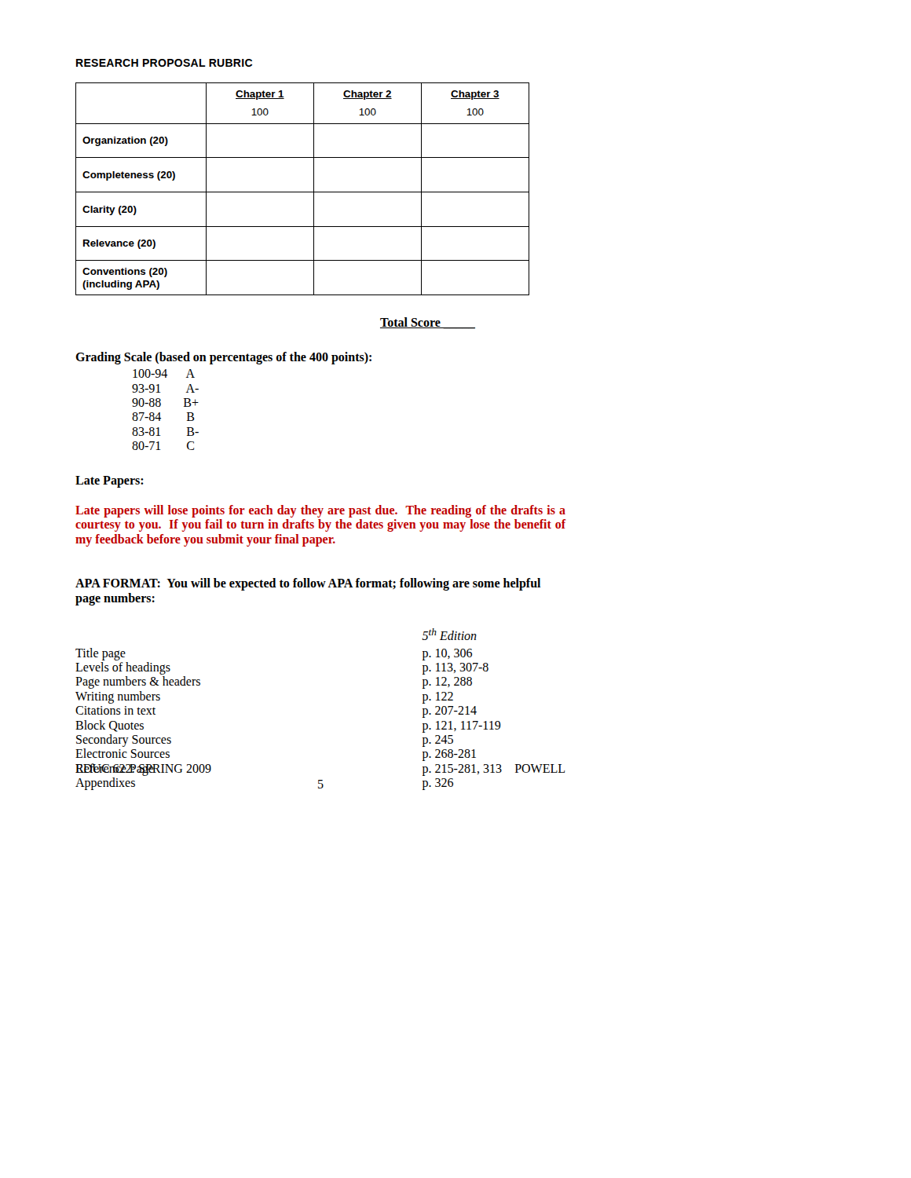RESEARCH PROPOSAL RUBRIC
| | Chapter 1 100 | Chapter 2 100 | Chapter 3 100 |
| --- | --- | --- | --- |
| Organization (20) | | | |
| Completeness (20) | | | |
| Clarity (20) | | | |
| Relevance (20) | | | |
| Conventions (20) (including APA) | | | |
Total Score _____
Grading Scale (based on percentages of the 400 points):
100-94 A
93-91 A-
90-88 B+
87-84 B
83-81 B-
80-71 C
Late Papers:
Late papers will lose points for each day they are past due. The reading of the drafts is a courtesy to you. If you fail to turn in drafts by the dates given you may lose the benefit of my feedback before you submit your final paper.
APA FORMAT: You will be expected to follow APA format; following are some helpful page numbers:
5th Edition
| Title page | p. 10, 306 |
| Levels of headings | p. 113, 307-8 |
| Page numbers & headers | p. 12, 288 |
| Writing numbers | p. 122 |
| Citations in text | p. 207-214 |
| Block Quotes | p. 121, 117-119 |
| Secondary Sources | p. 245 |
| Electronic Sources | p. 268-281 |
| Reference Page | p. 215-281, 313 |
| Appendixes | p. 326 |
EDUC 622: SPRING 2009 POWELL
5